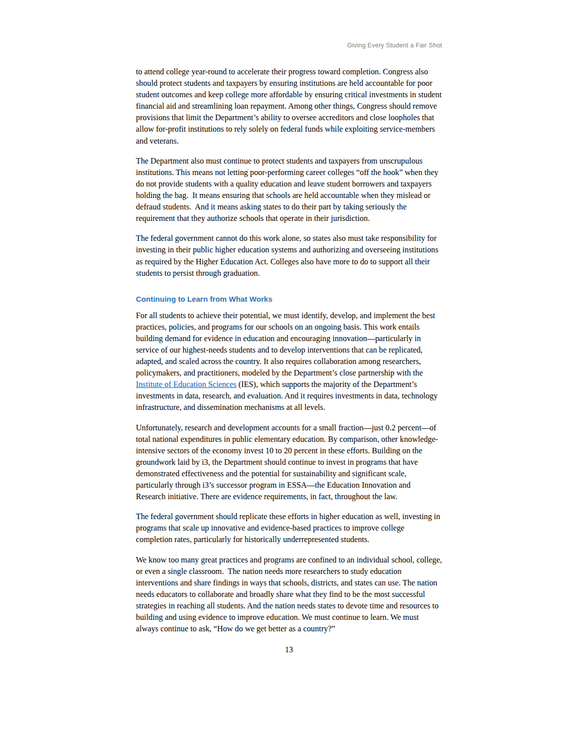Giving Every Student a Fair Shot
to attend college year-round to accelerate their progress toward completion. Congress also should protect students and taxpayers by ensuring institutions are held accountable for poor student outcomes and keep college more affordable by ensuring critical investments in student financial aid and streamlining loan repayment. Among other things, Congress should remove provisions that limit the Department’s ability to oversee accreditors and close loopholes that allow for-profit institutions to rely solely on federal funds while exploiting service-members and veterans.
The Department also must continue to protect students and taxpayers from unscrupulous institutions. This means not letting poor-performing career colleges “off the hook” when they do not provide students with a quality education and leave student borrowers and taxpayers holding the bag. It means ensuring that schools are held accountable when they mislead or defraud students. And it means asking states to do their part by taking seriously the requirement that they authorize schools that operate in their jurisdiction.
The federal government cannot do this work alone, so states also must take responsibility for investing in their public higher education systems and authorizing and overseeing institutions as required by the Higher Education Act. Colleges also have more to do to support all their students to persist through graduation.
Continuing to Learn from What Works
For all students to achieve their potential, we must identify, develop, and implement the best practices, policies, and programs for our schools on an ongoing basis. This work entails building demand for evidence in education and encouraging innovation—particularly in service of our highest-needs students and to develop interventions that can be replicated, adapted, and scaled across the country. It also requires collaboration among researchers, policymakers, and practitioners, modeled by the Department’s close partnership with the Institute of Education Sciences (IES), which supports the majority of the Department’s investments in data, research, and evaluation. And it requires investments in data, technology infrastructure, and dissemination mechanisms at all levels.
Unfortunately, research and development accounts for a small fraction—just 0.2 percent—of total national expenditures in public elementary education. By comparison, other knowledge-intensive sectors of the economy invest 10 to 20 percent in these efforts. Building on the groundwork laid by i3, the Department should continue to invest in programs that have demonstrated effectiveness and the potential for sustainability and significant scale, particularly through i3’s successor program in ESSA—the Education Innovation and Research initiative. There are evidence requirements, in fact, throughout the law.
The federal government should replicate these efforts in higher education as well, investing in programs that scale up innovative and evidence-based practices to improve college completion rates, particularly for historically underrepresented students.
We know too many great practices and programs are confined to an individual school, college, or even a single classroom. The nation needs more researchers to study education interventions and share findings in ways that schools, districts, and states can use. The nation needs educators to collaborate and broadly share what they find to be the most successful strategies in reaching all students. And the nation needs states to devote time and resources to building and using evidence to improve education. We must continue to learn. We must always continue to ask, “How do we get better as a country?”
13